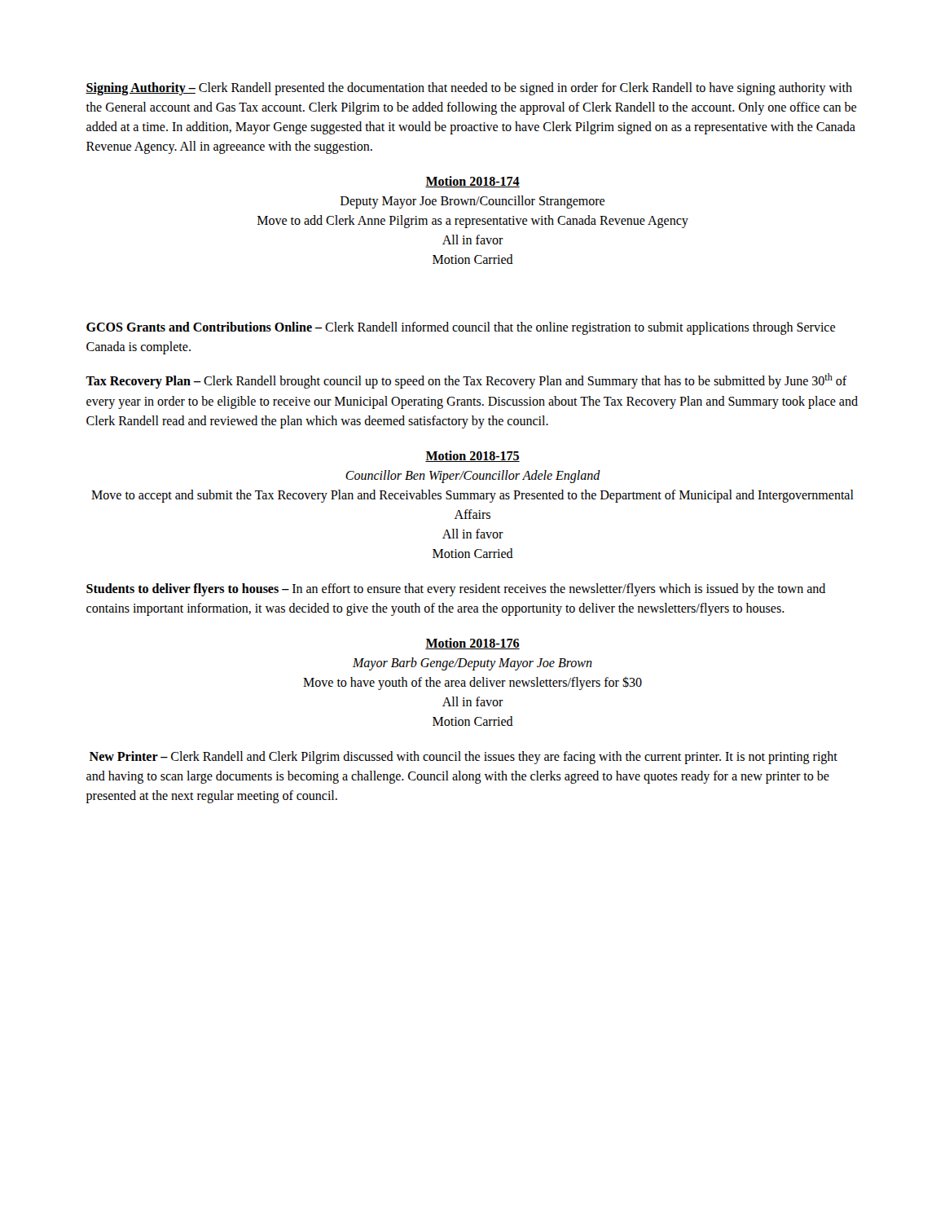Signing Authority – Clerk Randell presented the documentation that needed to be signed in order for Clerk Randell to have signing authority with the General account and Gas Tax account. Clerk Pilgrim to be added following the approval of Clerk Randell to the account. Only one office can be added at a time. In addition, Mayor Genge suggested that it would be proactive to have Clerk Pilgrim signed on as a representative with the Canada Revenue Agency. All in agreeance with the suggestion.
Motion 2018-174
Deputy Mayor Joe Brown/Councillor Strangemore
Move to add Clerk Anne Pilgrim as a representative with Canada Revenue Agency
All in favor
Motion Carried
GCOS Grants and Contributions Online – Clerk Randell informed council that the online registration to submit applications through Service Canada is complete.
Tax Recovery Plan – Clerk Randell brought council up to speed on the Tax Recovery Plan and Summary that has to be submitted by June 30th of every year in order to be eligible to receive our Municipal Operating Grants. Discussion about The Tax Recovery Plan and Summary took place and Clerk Randell read and reviewed the plan which was deemed satisfactory by the council.
Motion 2018-175
Councillor Ben Wiper/Councillor Adele England
Move to accept and submit the Tax Recovery Plan and Receivables Summary as Presented to the Department of Municipal and Intergovernmental Affairs
All in favor
Motion Carried
Students to deliver flyers to houses – In an effort to ensure that every resident receives the newsletter/flyers which is issued by the town and contains important information, it was decided to give the youth of the area the opportunity to deliver the newsletters/flyers to houses.
Motion 2018-176
Mayor Barb Genge/Deputy Mayor Joe Brown
Move to have youth of the area deliver newsletters/flyers for $30
All in favor
Motion Carried
New Printer – Clerk Randell and Clerk Pilgrim discussed with council the issues they are facing with the current printer. It is not printing right and having to scan large documents is becoming a challenge. Council along with the clerks agreed to have quotes ready for a new printer to be presented at the next regular meeting of council.